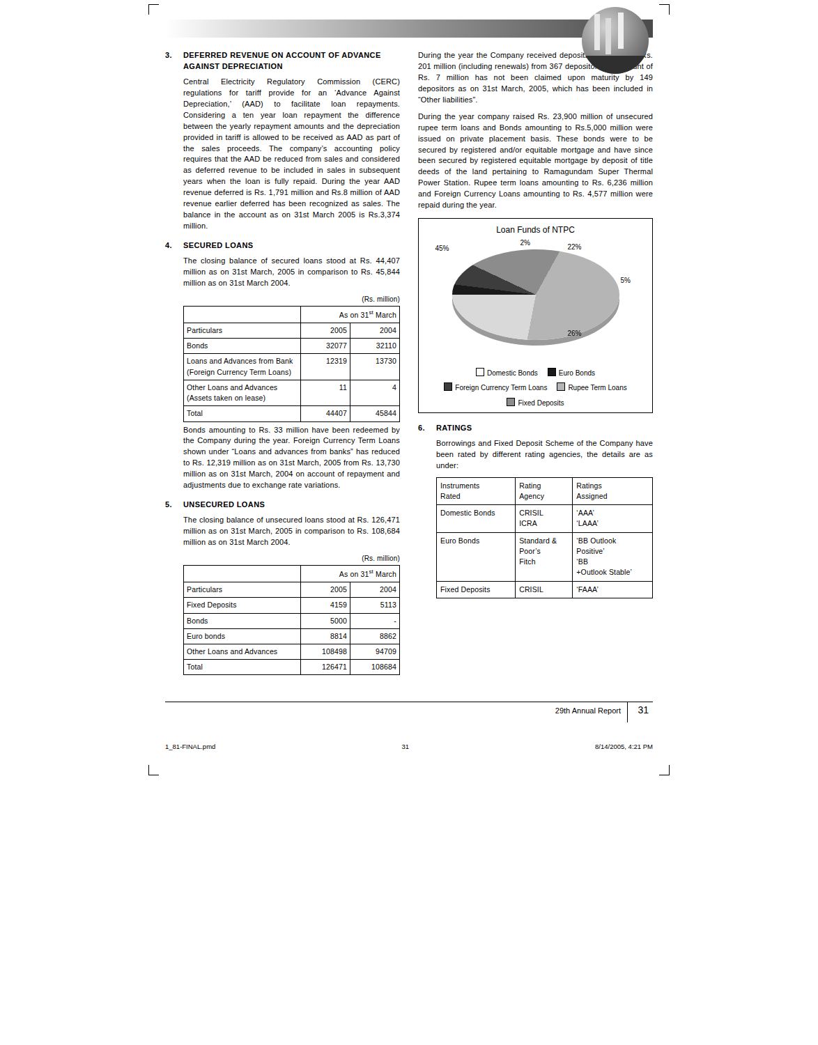3. DEFERRED REVENUE ON ACCOUNT OF ADVANCE AGAINST DEPRECIATION
Central Electricity Regulatory Commission (CERC) regulations for tariff provide for an ‘Advance Against Depreciation,’ (AAD) to facilitate loan repayments. Considering a ten year loan repayment the difference between the yearly repayment amounts and the depreciation provided in tariff is allowed to be received as AAD as part of the sales proceeds. The company’s accounting policy requires that the AAD be reduced from sales and considered as deferred revenue to be included in sales in subsequent years when the loan is fully repaid. During the year AAD revenue deferred is Rs. 1,791 million and Rs.8 million of AAD revenue earlier deferred has been recognized as sales. The balance in the account as on 31st March 2005 is Rs.3,374 million.
4. SECURED LOANS
The closing balance of secured loans stood at Rs. 44,407 million as on 31st March, 2005 in comparison to Rs. 45,844 million as on 31st March 2004.
(Rs. million)
| | As on 31 st March |
| Particulars | 2005 | 2004 |
| Bonds | 32077 | 32110 |
| Loans and Advances from Bank (Foreign Currency Term Loans) | 12319 | 13730 |
| Other Loans and Advances (Assets taken on lease) | 11 | 4 |
| Total | 44407 | 45844 |
Bonds amounting to Rs. 33 million have been redeemed by the Company during the year. Foreign Currency Term Loans shown under “Loans and advances from banks” has reduced to Rs. 12,319 million as on 31st March, 2005 from Rs. 13,730 million as on 31st March, 2004 on account of repayment and adjustments due to exchange rate variations.
5. UNSECURED LOANS
The closing balance of unsecured loans stood at Rs. 126,471 million as on 31st March, 2005 in comparison to Rs. 108,684 million as on 31st March 2004.
(Rs. million)
| | As on 31 st March |
| Particulars | 2005 | 2004 |
| Fixed Deposits | 4159 | 5113 |
| Bonds | 5000 | - |
| Euro bonds | 8814 | 8862 |
| Other Loans and Advances | 108498 | 94709 |
| Total | 126471 | 108684 |
During the year the Company received deposits amounting to Rs. 201 million (including renewals) from 367 depositors. An amount of Rs. 7 million has not been claimed upon maturity by 149 depositors as on 31st March, 2005, which has been included in “Other liabilities”.
During the year company raised Rs. 23,900 million of unsecured rupee term loans and Bonds amounting to Rs.5,000 million were issued on private placement basis. These bonds were to be secured by registered and/or equitable mortgage and have since been secured by registered equitable mortgage by deposit of title deeds of the land pertaining to Ramagundam Super Thermal Power Station. Rupee term loans amounting to Rs. 6,236 million and Foreign Currency Loans amounting to Rs. 4,577 million were repaid during the year.
Loan Funds of NTPC
45%
2%
22%
5%
26%
Domestic Bonds
Euro Bonds
Foreign Currency Term Loans
Rupee Term Loans
Fixed Deposits
6. RATINGS
Borrowings and Fixed Deposit Scheme of the Company have been rated by different rating agencies, the details are as under:
| Instruments Rated | Rating Agency | Ratings Assigned |
| Domestic Bonds | CRISIL ICRA | ‘AAA’ ‘LAAA’ |
| Euro Bonds | Standard & Poor’s Fitch | ‘BB Outlook Positive’ ‘BB +Outlook Stable’ |
| Fixed Deposits | CRISIL | ‘FAAA’ |
29th Annual Report
31
1_81-FINAL.pmd
31
8/14/2005, 4:21 PM